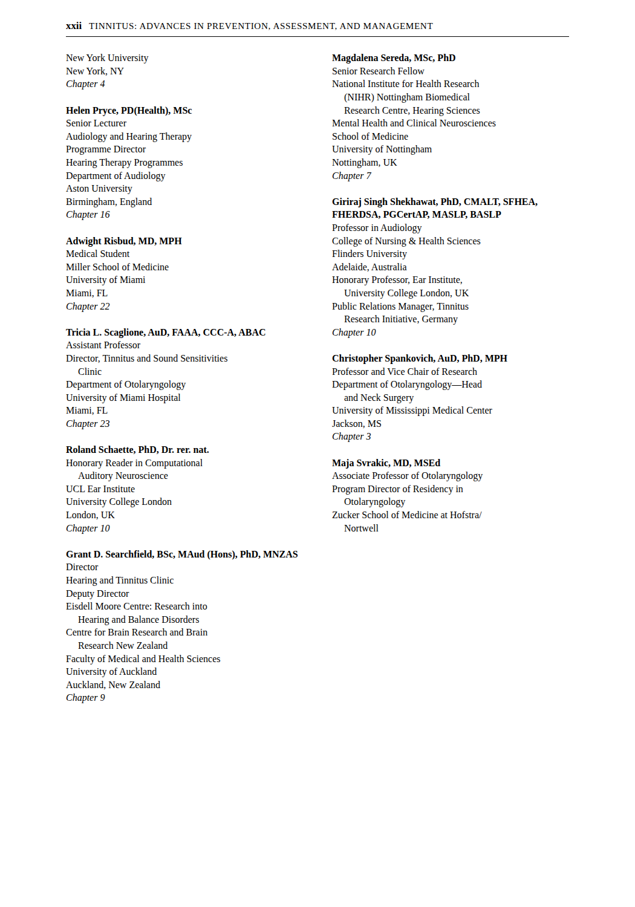xxii Tinnitus: Advances in Prevention, Assessment, and Management
New York University
New York, NY
Chapter 4
Helen Pryce, PD(Health), MSc
Senior Lecturer
Audiology and Hearing Therapy
Programme Director
Hearing Therapy Programmes
Department of Audiology
Aston University
Birmingham, England
Chapter 16
Adwight Risbud, MD, MPH
Medical Student
Miller School of Medicine
University of Miami
Miami, FL
Chapter 22
Tricia L. Scaglione, AuD, FAAA, CCC-A, ABAC
Assistant Professor
Director, Tinnitus and Sound SensitivitiesClinic
Department of Otolaryngology
University of Miami Hospital
Miami, FL
Chapter 23
Roland Schaette, PhD, Dr. rer. nat.
Honorary Reader in ComputationalAuditory Neuroscience
UCL Ear Institute
University College London
London, UK
Chapter 10
Grant D. Searchfield, BSc, MAud (Hons), PhD, MNZAS
Director
Hearing and Tinnitus Clinic
Deputy Director
Eisdell Moore Centre: Research intoHearing and Balance Disorders
Centre for Brain Research and BrainResearch New Zealand
Faculty of Medical and Health Sciences
University of Auckland
Auckland, New Zealand
Chapter 9
Magdalena Sereda, MSc, PhD
Senior Research Fellow
National Institute for Health Research(NIHR) Nottingham Biomedical Research Centre, Hearing Sciences
Mental Health and Clinical Neurosciences
School of Medicine
University of Nottingham
Nottingham, UK
Chapter 7
Giriraj Singh Shekhawat, PhD, CMALT, SFHEA, FHERDSA, PGCertAP, MASLP, BASLP
Professor in Audiology
College of Nursing & Health Sciences
Flinders University
Adelaide, Australia
Honorary Professor, Ear Institute,University College London, UK
Public Relations Manager, TinnitusResearch Initiative, Germany
Chapter 10
Christopher Spankovich, AuD, PhD, MPH
Professor and Vice Chair of Research
Department of Otolaryngology—Headand Neck Surgery
University of Mississippi Medical Center
Jackson, MS
Chapter 3
Maja Svrakic, MD, MSEd
Associate Professor of Otolaryngology
Program Director of Residency inOtolaryngology
Zucker School of Medicine at Hofstra/Nortwell